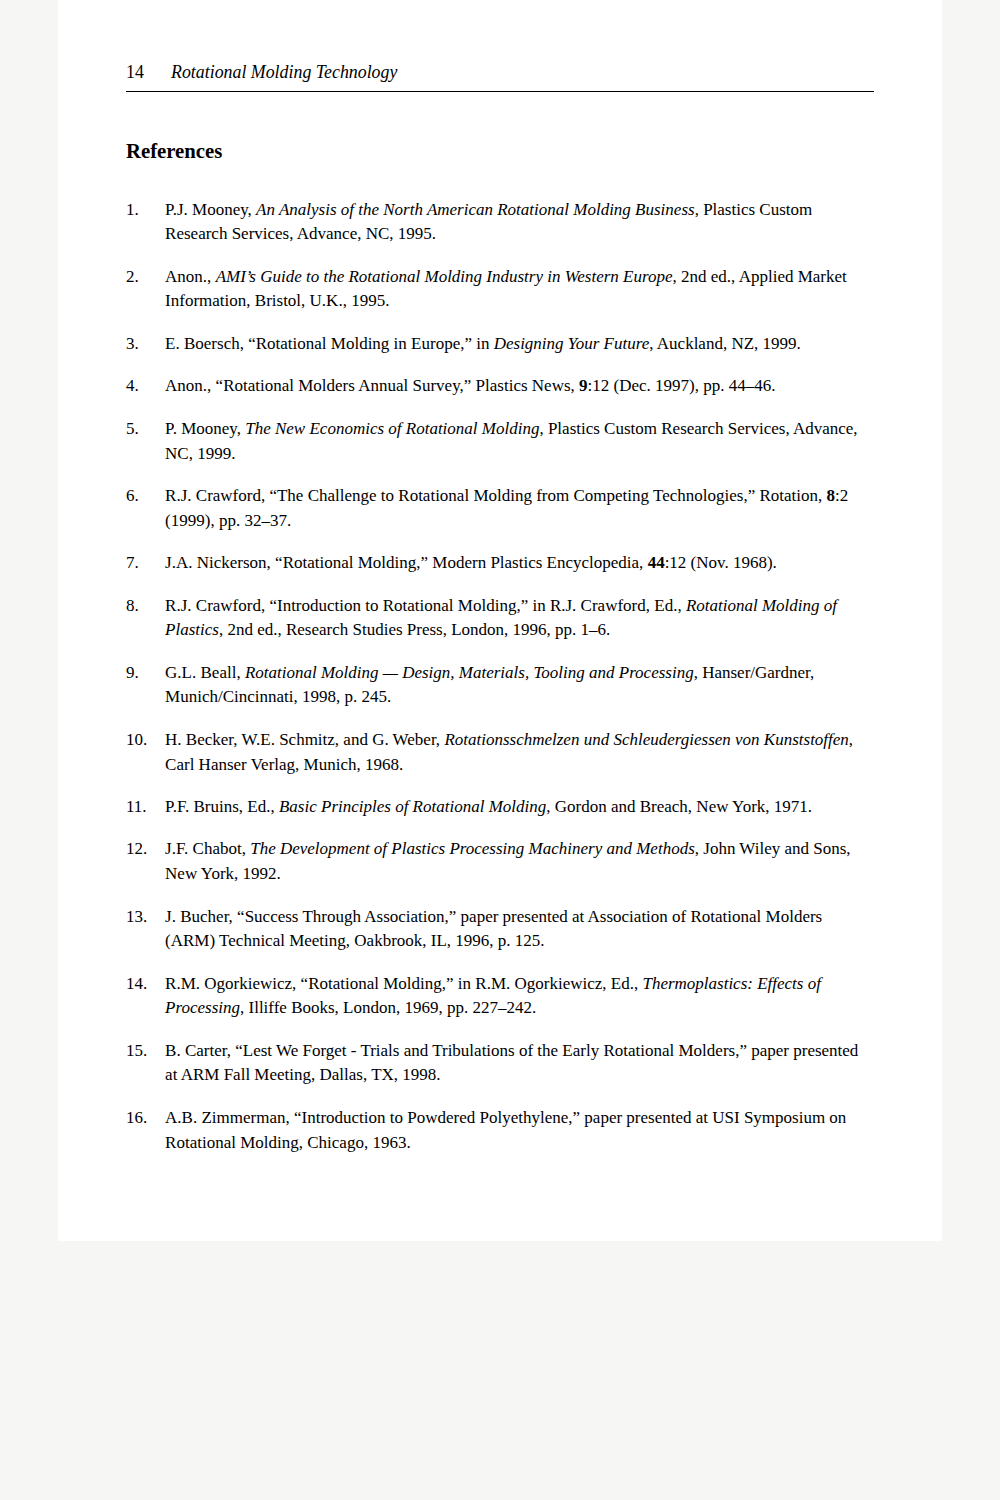14 Rotational Molding Technology
References
1. P.J. Mooney, An Analysis of the North American Rotational Molding Business, Plastics Custom Research Services, Advance, NC, 1995.
2. Anon., AMI’s Guide to the Rotational Molding Industry in Western Europe, 2nd ed., Applied Market Information, Bristol, U.K., 1995.
3. E. Boersch, “Rotational Molding in Europe,” in Designing Your Future, Auckland, NZ, 1999.
4. Anon., “Rotational Molders Annual Survey,” Plastics News, 9:12 (Dec. 1997), pp. 44–46.
5. P. Mooney, The New Economics of Rotational Molding, Plastics Custom Research Services, Advance, NC, 1999.
6. R.J. Crawford, “The Challenge to Rotational Molding from Competing Technologies,” Rotation, 8:2 (1999), pp. 32–37.
7. J.A. Nickerson, “Rotational Molding,” Modern Plastics Encyclopedia, 44:12 (Nov. 1968).
8. R.J. Crawford, “Introduction to Rotational Molding,” in R.J. Crawford, Ed., Rotational Molding of Plastics, 2nd ed., Research Studies Press, London, 1996, pp. 1–6.
9. G.L. Beall, Rotational Molding — Design, Materials, Tooling and Processing, Hanser/Gardner, Munich/Cincinnati, 1998, p. 245.
10. H. Becker, W.E. Schmitz, and G. Weber, Rotationsschmelzen und Schleudergiessen von Kunststoffen, Carl Hanser Verlag, Munich, 1968.
11. P.F. Bruins, Ed., Basic Principles of Rotational Molding, Gordon and Breach, New York, 1971.
12. J.F. Chabot, The Development of Plastics Processing Machinery and Methods, John Wiley and Sons, New York, 1992.
13. J. Bucher, “Success Through Association,” paper presented at Association of Rotational Molders (ARM) Technical Meeting, Oakbrook, IL, 1996, p. 125.
14. R.M. Ogorkiewicz, “Rotational Molding,” in R.M. Ogorkiewicz, Ed., Thermoplastics: Effects of Processing, Illiffe Books, London, 1969, pp. 227–242.
15. B. Carter, “Lest We Forget - Trials and Tribulations of the Early Rotational Molders,” paper presented at ARM Fall Meeting, Dallas, TX, 1998.
16. A.B. Zimmerman, “Introduction to Powdered Polyethylene,” paper presented at USI Symposium on Rotational Molding, Chicago, 1963.